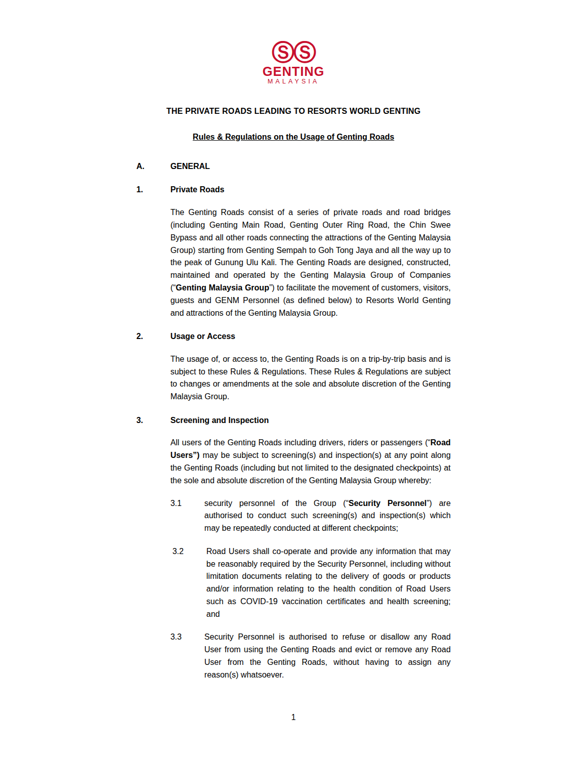ⓈⓈ
GENTING
MALAYSIA
THE PRIVATE ROADS LEADING TO RESORTS WORLD GENTING
Rules & Regulations on the Usage of Genting Roads
A.
GENERAL
1.
Private Roads
The Genting Roads consist of a series of private roads and road bridges (including Genting Main Road, Genting Outer Ring Road, the Chin Swee Bypass and all other roads connecting the attractions of the Genting Malaysia Group) starting from Genting Sempah to Goh Tong Jaya and all the way up to the peak of Gunung Ulu Kali. The Genting Roads are designed, constructed, maintained and operated by the Genting Malaysia Group of Companies (“Genting Malaysia Group”) to facilitate the movement of customers, visitors, guests and GENM Personnel (as defined below) to Resorts World Genting and attractions of the Genting Malaysia Group.
2.
Usage or Access
The usage of, or access to, the Genting Roads is on a trip-by-trip basis and is subject to these Rules & Regulations. These Rules & Regulations are subject to changes or amendments at the sole and absolute discretion of the Genting Malaysia Group.
3.
Screening and Inspection
All users of the Genting Roads including drivers, riders or passengers (“Road Users”) may be subject to screening(s) and inspection(s) at any point along the Genting Roads (including but not limited to the designated checkpoints) at the sole and absolute discretion of the Genting Malaysia Group whereby:
3.1
security personnel of the Group (“Security Personnel”) are authorised to conduct such screening(s) and inspection(s) which may be repeatedly conducted at different checkpoints;
3.2
Road Users shall co-operate and provide any information that may be reasonably required by the Security Personnel, including without limitation documents relating to the delivery of goods or products and/or information relating to the health condition of Road Users such as COVID-19 vaccination certificates and health screening; and
3.3
Security Personnel is authorised to refuse or disallow any Road User from using the Genting Roads and evict or remove any Road User from the Genting Roads, without having to assign any reason(s) whatsoever.
1